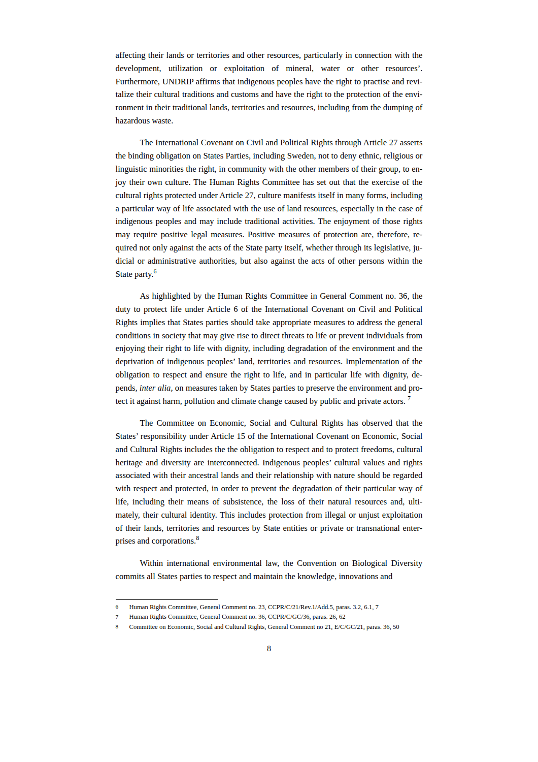affecting their lands or territories and other resources, particularly in connection with the development, utilization or exploitation of mineral, water or other resources’. Furthermore, UNDRIP affirms that indigenous peoples have the right to practise and revitalize their cultural traditions and customs and have the right to the protection of the environment in their traditional lands, territories and resources, including from the dumping of hazardous waste.
The International Covenant on Civil and Political Rights through Article 27 asserts the binding obligation on States Parties, including Sweden, not to deny ethnic, religious or linguistic minorities the right, in community with the other members of their group, to enjoy their own culture. The Human Rights Committee has set out that the exercise of the cultural rights protected under Article 27, culture manifests itself in many forms, including a particular way of life associated with the use of land resources, especially in the case of indigenous peoples and may include traditional activities. The enjoyment of those rights may require positive legal measures. Positive measures of protection are, therefore, required not only against the acts of the State party itself, whether through its legislative, judicial or administrative authorities, but also against the acts of other persons within the State party.6
As highlighted by the Human Rights Committee in General Comment no. 36, the duty to protect life under Article 6 of the International Covenant on Civil and Political Rights implies that States parties should take appropriate measures to address the general conditions in society that may give rise to direct threats to life or prevent individuals from enjoying their right to life with dignity, including degradation of the environment and the deprivation of indigenous peoples’ land, territories and resources. Implementation of the obligation to respect and ensure the right to life, and in particular life with dignity, depends, inter alia, on measures taken by States parties to preserve the environment and protect it against harm, pollution and climate change caused by public and private actors. 7
The Committee on Economic, Social and Cultural Rights has observed that the States’ responsibility under Article 15 of the International Covenant on Economic, Social and Cultural Rights includes the the obligation to respect and to protect freedoms, cultural heritage and diversity are interconnected. Indigenous peoples’ cultural values and rights associated with their ancestral lands and their relationship with nature should be regarded with respect and protected, in order to prevent the degradation of their particular way of life, including their means of subsistence, the loss of their natural resources and, ultimately, their cultural identity. This includes protection from illegal or unjust exploitation of their lands, territories and resources by State entities or private or transnational enterprises and corporations.8
Within international environmental law, the Convention on Biological Diversity commits all States parties to respect and maintain the knowledge, innovations and
6
Human Rights Committee, General Comment no. 23, CCPR/C/21/Rev.1/Add.5, paras. 3.2, 6.1, 7
7
Human Rights Committee, General Comment no. 36, CCPR/C/GC/36, paras. 26, 62
8
Committee on Economic, Social and Cultural Rights, General Comment no 21, E/C/GC/21, paras. 36, 50
8